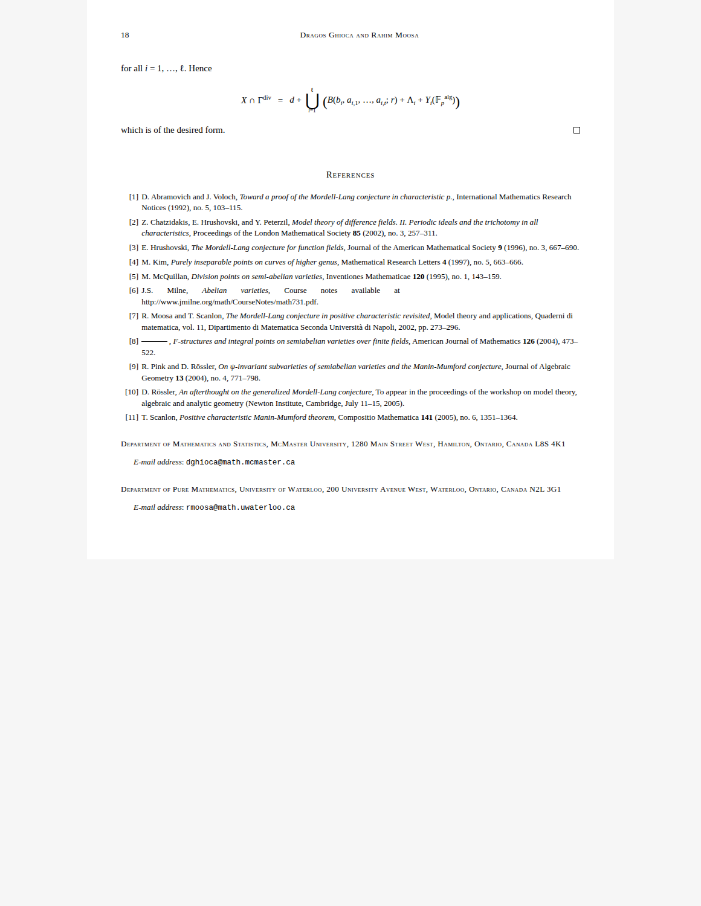18 Dragos Ghioca and Rahim Moosa
for all i = 1, …, ℓ. Hence
| X ∩ Γ div | = | d + ℓ ⋃ i =1 ( B ( b i , a i ,1 , …, a i , t ; r ) + Λ i + Y i (𝔽 p alg ) ) |
which is of the desired form.
References
1 D. Abramovich and J. Voloch, Toward a proof of the Mordell-Lang conjecture in characteristic p., International Mathematics Research Notices (1992), no. 5, 103–115.
2 Z. Chatzidakis, E. Hrushovski, and Y. Peterzil, Model theory of difference fields. II. Periodic ideals and the trichotomy in all characteristics, Proceedings of the London Mathematical Society 85 (2002), no. 3, 257–311.
3 E. Hrushovski, The Mordell-Lang conjecture for function fields, Journal of the American Mathematical Society 9 (1996), no. 3, 667–690.
4 M. Kim, Purely inseparable points on curves of higher genus, Mathematical Research Letters 4 (1997), no. 5, 663–666.
5 M. McQuillan, Division points on semi-abelian varieties, Inventiones Mathematicae 120 (1995), no. 1, 143–159.
6 J.S. Milne, Abelian varieties, Course notes available at
http://www.jmilne.org/math/CourseNotes/math731.pdf.
7 R. Moosa and T. Scanlon, The Mordell-Lang conjecture in positive characteristic revisited, Model theory and applications, Quaderni di matematica, vol. 11, Dipartimento di Matematica Seconda Università di Napoli, 2002, pp. 273–296.
8 , F-structures and integral points on semiabelian varieties over finite fields, American Journal of Mathematics 126 (2004), 473–522.
9 R. Pink and D. Rössler, On ψ-invariant subvarieties of semiabelian varieties and the Manin-Mumford conjecture, Journal of Algebraic Geometry 13 (2004), no. 4, 771–798.
10 D. Rössler, An afterthought on the generalized Mordell-Lang conjecture, To appear in the proceedings of the workshop on model theory, algebraic and analytic geometry (Newton Institute, Cambridge, July 11–15, 2005).
11 T. Scanlon, Positive characteristic Manin-Mumford theorem, Compositio Mathematica 141 (2005), no. 6, 1351–1364.
Department of Mathematics and Statistics, McMaster University, 1280 Main Street West, Hamilton, Ontario, Canada L8S 4K1
E-mail address: dghioca@math.mcmaster.ca
Department of Pure Mathematics, University of Waterloo, 200 University Avenue West, Waterloo, Ontario, Canada N2L 3G1
E-mail address: rmoosa@math.uwaterloo.ca